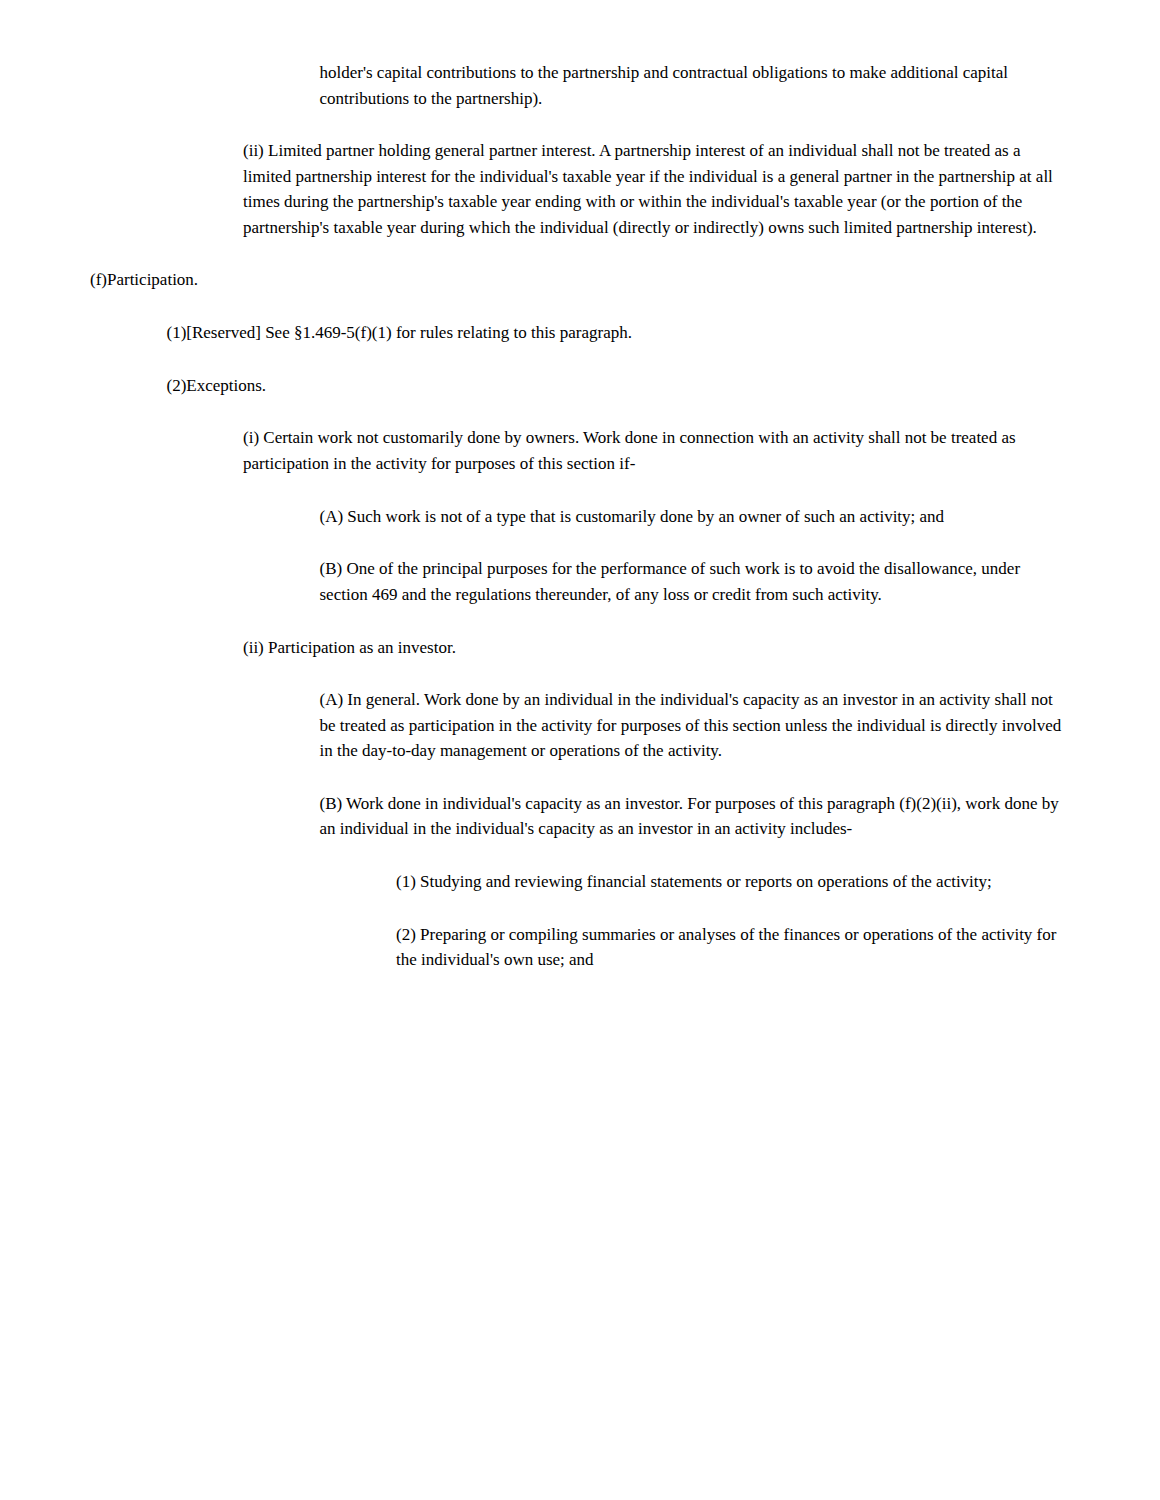holder's capital contributions to the partnership and contractual obligations to make additional capital contributions to the partnership).
(ii) Limited partner holding general partner interest. A partnership interest of an individual shall not be treated as a limited partnership interest for the individual's taxable year if the individual is a general partner in the partnership at all times during the partnership's taxable year ending with or within the individual's taxable year (or the portion of the partnership's taxable year during which the individual (directly or indirectly) owns such limited partnership interest).
(f)Participation.
(1)[Reserved] See §1.469-5(f)(1) for rules relating to this paragraph.
(2)Exceptions.
(i) Certain work not customarily done by owners. Work done in connection with an activity shall not be treated as participation in the activity for purposes of this section if-
(A) Such work is not of a type that is customarily done by an owner of such an activity; and
(B) One of the principal purposes for the performance of such work is to avoid the disallowance, under section 469 and the regulations thereunder, of any loss or credit from such activity.
(ii) Participation as an investor.
(A) In general. Work done by an individual in the individual's capacity as an investor in an activity shall not be treated as participation in the activity for purposes of this section unless the individual is directly involved in the day-to-day management or operations of the activity.
(B) Work done in individual's capacity as an investor. For purposes of this paragraph (f)(2)(ii), work done by an individual in the individual's capacity as an investor in an activity includes-
(1) Studying and reviewing financial statements or reports on operations of the activity;
(2) Preparing or compiling summaries or analyses of the finances or operations of the activity for the individual's own use; and